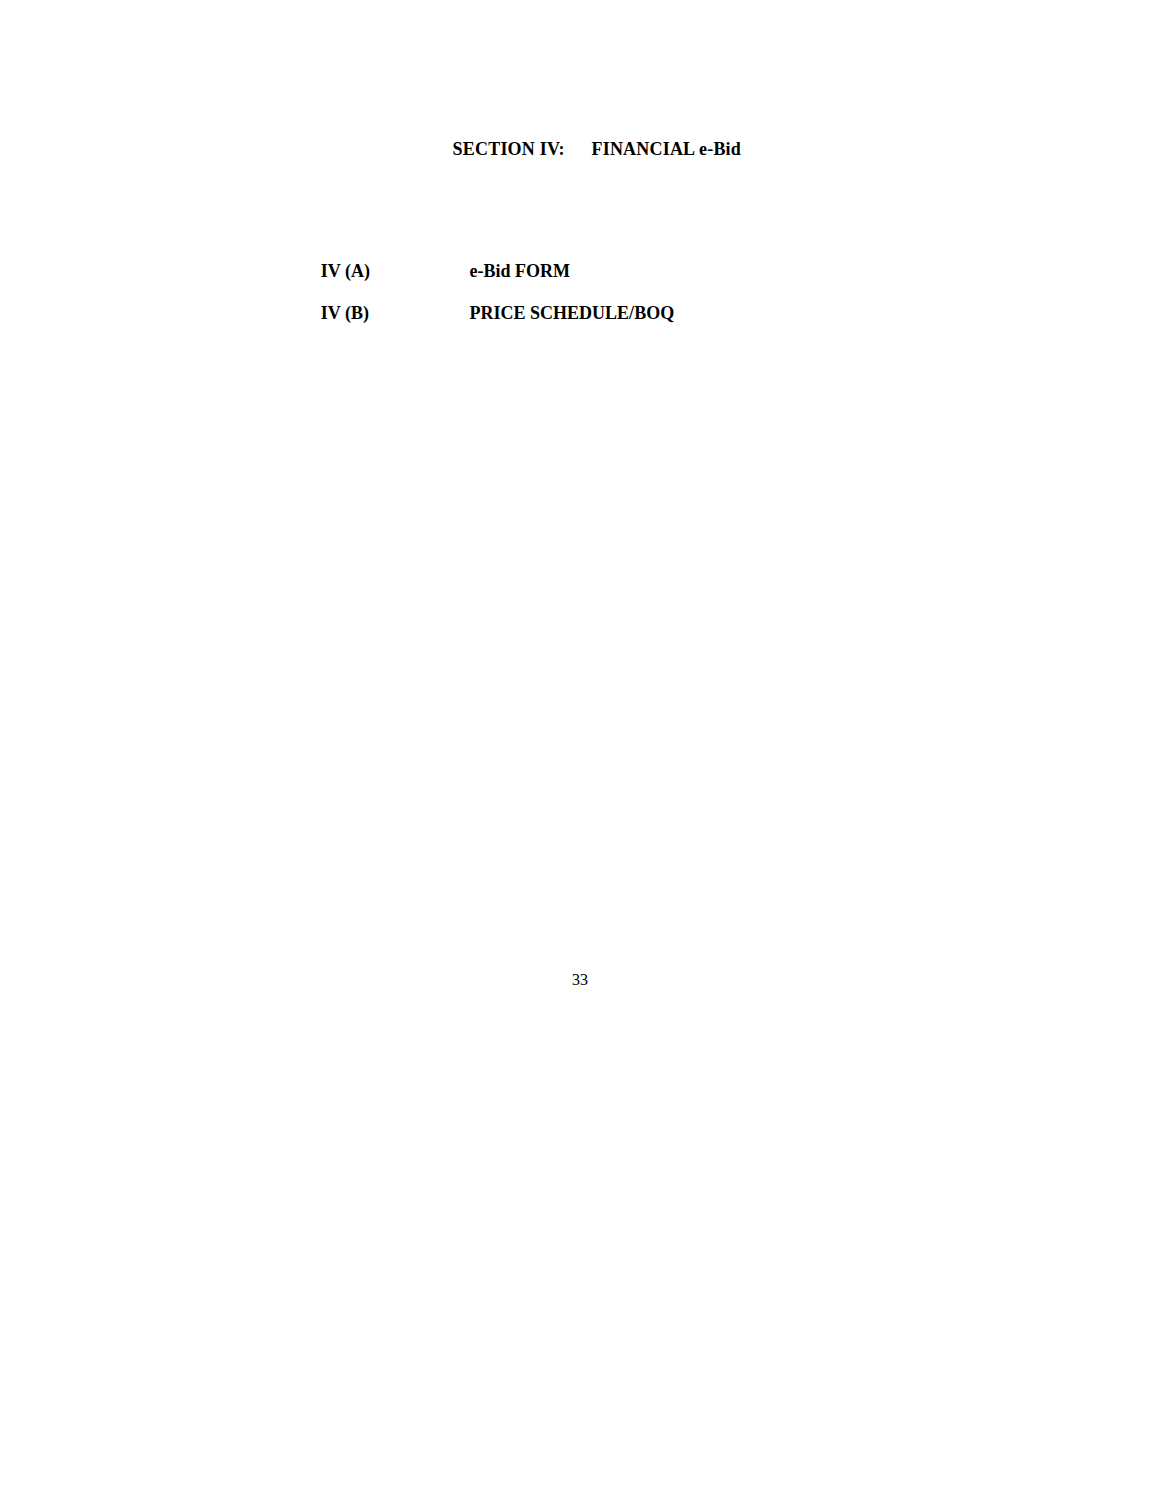SECTION IV: FINANCIAL e-Bid
IV (A)
e-Bid FORM
IV (B)
PRICE SCHEDULE/BOQ
33